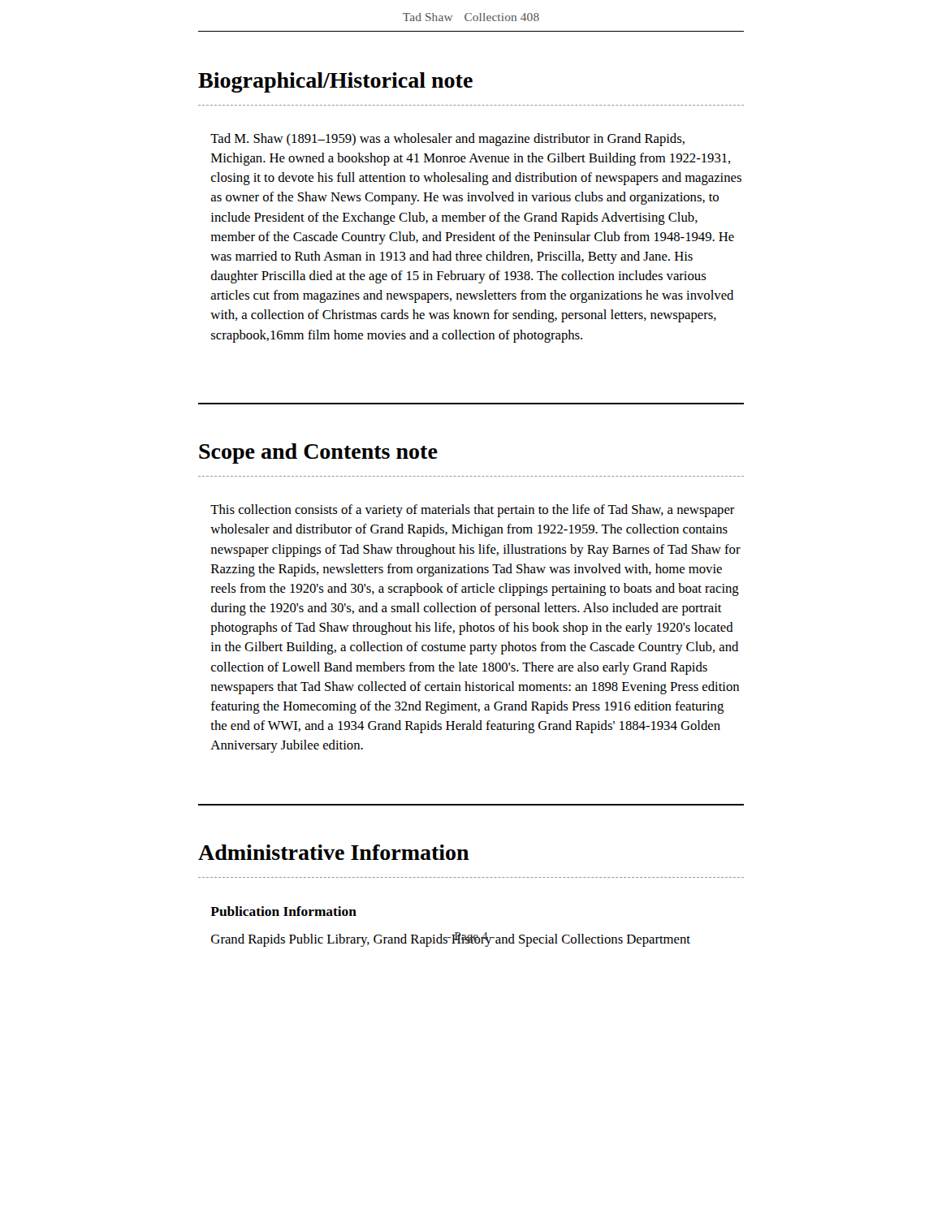Tad Shaw Collection 408
Biographical/Historical note
Tad M. Shaw (1891–1959) was a wholesaler and magazine distributor in Grand Rapids, Michigan. He owned a bookshop at 41 Monroe Avenue in the Gilbert Building from 1922-1931, closing it to devote his full attention to wholesaling and distribution of newspapers and magazines as owner of the Shaw News Company. He was involved in various clubs and organizations, to include President of the Exchange Club, a member of the Grand Rapids Advertising Club, member of the Cascade Country Club, and President of the Peninsular Club from 1948-1949. He was married to Ruth Asman in 1913 and had three children, Priscilla, Betty and Jane. His daughter Priscilla died at the age of 15 in February of 1938. The collection includes various articles cut from magazines and newspapers, newsletters from the organizations he was involved with, a collection of Christmas cards he was known for sending, personal letters, newspapers, scrapbook,16mm film home movies and a collection of photographs.
Scope and Contents note
This collection consists of a variety of materials that pertain to the life of Tad Shaw, a newspaper wholesaler and distributor of Grand Rapids, Michigan from 1922-1959. The collection contains newspaper clippings of Tad Shaw throughout his life, illustrations by Ray Barnes of Tad Shaw for Razzing the Rapids, newsletters from organizations Tad Shaw was involved with, home movie reels from the 1920's and 30's, a scrapbook of article clippings pertaining to boats and boat racing during the 1920's and 30's, and a small collection of personal letters. Also included are portrait photographs of Tad Shaw throughout his life, photos of his book shop in the early 1920's located in the Gilbert Building, a collection of costume party photos from the Cascade Country Club, and collection of Lowell Band members from the late 1800's. There are also early Grand Rapids newspapers that Tad Shaw collected of certain historical moments: an 1898 Evening Press edition featuring the Homecoming of the 32nd Regiment, a Grand Rapids Press 1916 edition featuring the end of WWI, and a 1934 Grand Rapids Herald featuring Grand Rapids' 1884-1934 Golden Anniversary Jubilee edition.
Administrative Information
Publication Information
Grand Rapids Public Library, Grand Rapids History and Special Collections Department
- Page 4 -